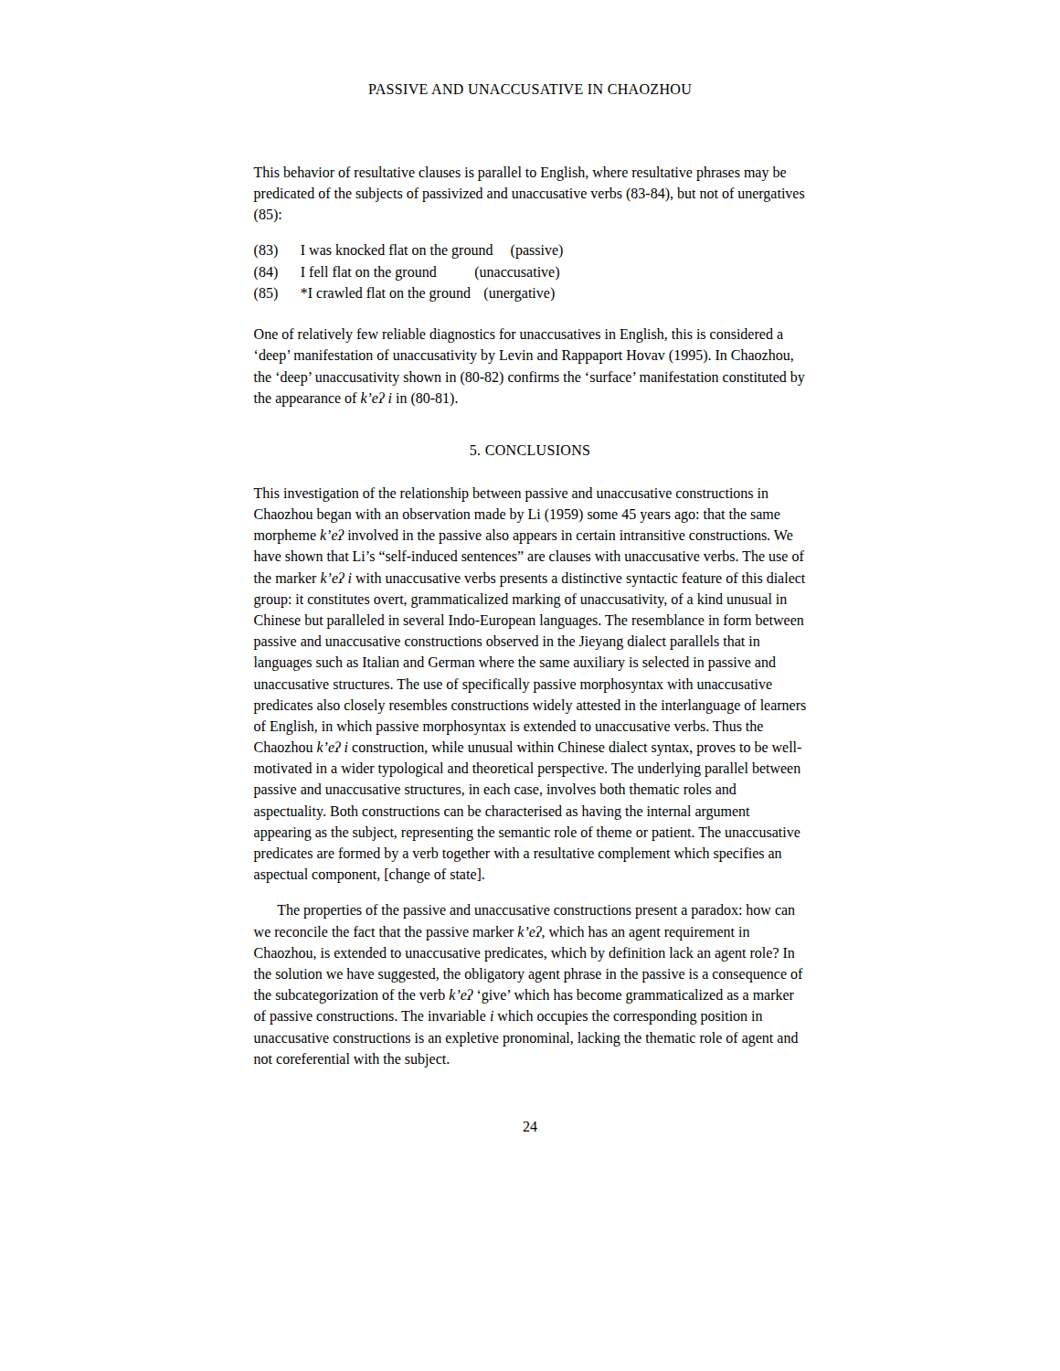PASSIVE AND UNACCUSATIVE IN CHAOZHOU
This behavior of resultative clauses is parallel to English, where resultative phrases may be predicated of the subjects of passivized and unaccusative verbs (83-84), but not of unergatives (85):
(83)
I was knocked flat on the ground(passive)
(84)
I fell flat on the ground(unaccusative)
(85)
*I crawled flat on the ground(unergative)
One of relatively few reliable diagnostics for unaccusatives in English, this is considered a ‘deep’ manifestation of unaccusativity by Levin and Rappaport Hovav (1995). In Chaozhou, the ‘deep’ unaccusativity shown in (80-82) confirms the ‘surface’ manifestation constituted by the appearance of k’eʔ i in (80-81).
5. CONCLUSIONS
This investigation of the relationship between passive and unaccusative constructions in Chaozhou began with an observation made by Li (1959) some 45 years ago: that the same morpheme k’eʔ involved in the passive also appears in certain intransitive constructions. We have shown that Li’s “self-induced sentences” are clauses with unaccusative verbs. The use of the marker k’eʔ i with unaccusative verbs presents a distinctive syntactic feature of this dialect group: it constitutes overt, grammaticalized marking of unaccusativity, of a kind unusual in Chinese but paralleled in several Indo-European languages. The resemblance in form between passive and unaccusative constructions observed in the Jieyang dialect parallels that in languages such as Italian and German where the same auxiliary is selected in passive and unaccusative structures. The use of specifically passive morphosyntax with unaccusative predicates also closely resembles constructions widely attested in the interlanguage of learners of English, in which passive morphosyntax is extended to unaccusative verbs. Thus the Chaozhou k’eʔ i construction, while unusual within Chinese dialect syntax, proves to be well-motivated in a wider typological and theoretical perspective. The underlying parallel between passive and unaccusative structures, in each case, involves both thematic roles and aspectuality. Both constructions can be characterised as having the internal argument appearing as the subject, representing the semantic role of theme or patient. The unaccusative predicates are formed by a verb together with a resultative complement which specifies an aspectual component, [change of state].
The properties of the passive and unaccusative constructions present a paradox: how can we reconcile the fact that the passive marker k’eʔ, which has an agent requirement in Chaozhou, is extended to unaccusative predicates, which by definition lack an agent role? In the solution we have suggested, the obligatory agent phrase in the passive is a consequence of the subcategorization of the verb k’eʔ ‘give’ which has become grammaticalized as a marker of passive constructions. The invariable i which occupies the corresponding position in unaccusative constructions is an expletive pronominal, lacking the thematic role of agent and not coreferential with the subject.
24